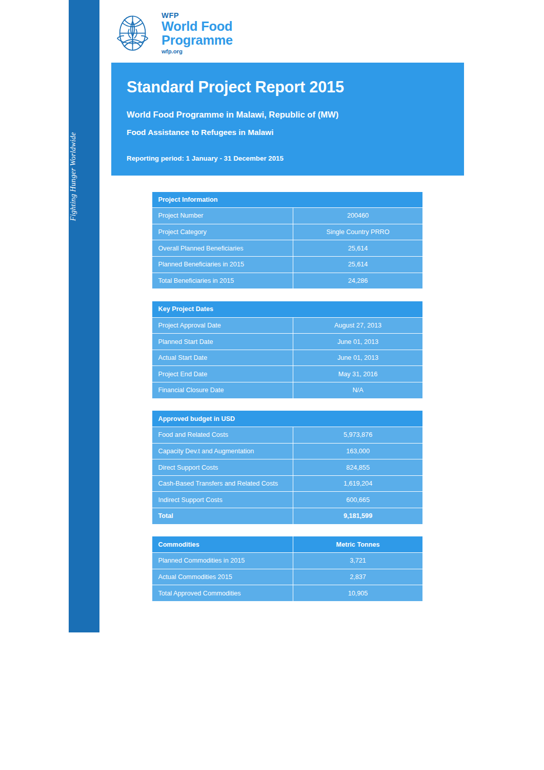Fighting Hunger Worldwide
WFP
World Food
Programme
wfp.org
Standard Project Report 2015
World Food Programme in Malawi, Republic of (MW)
Food Assistance to Refugees in Malawi
Reporting period: 1 January - 31 December 2015
| Project Information |
| --- |
| Project Number | 200460 |
| Project Category | Single Country PRRO |
| Overall Planned Beneficiaries | 25,614 |
| Planned Beneficiaries in 2015 | 25,614 |
| Total Beneficiaries in 2015 | 24,286 |
| Key Project Dates |
| --- |
| Project Approval Date | August 27, 2013 |
| Planned Start Date | June 01, 2013 |
| Actual Start Date | June 01, 2013 |
| Project End Date | May 31, 2016 |
| Financial Closure Date | N/A |
| Approved budget in USD |
| --- |
| Food and Related Costs | 5,973,876 |
| Capacity Dev.t and Augmentation | 163,000 |
| Direct Support Costs | 824,855 |
| Cash-Based Transfers and Related Costs | 1,619,204 |
| Indirect Support Costs | 600,665 |
| Total | 9,181,599 |
| Commodities | Metric Tonnes |
| --- | --- |
| Planned Commodities in 2015 | 3,721 |
| Actual Commodities 2015 | 2,837 |
| Total Approved Commodities | 10,905 |